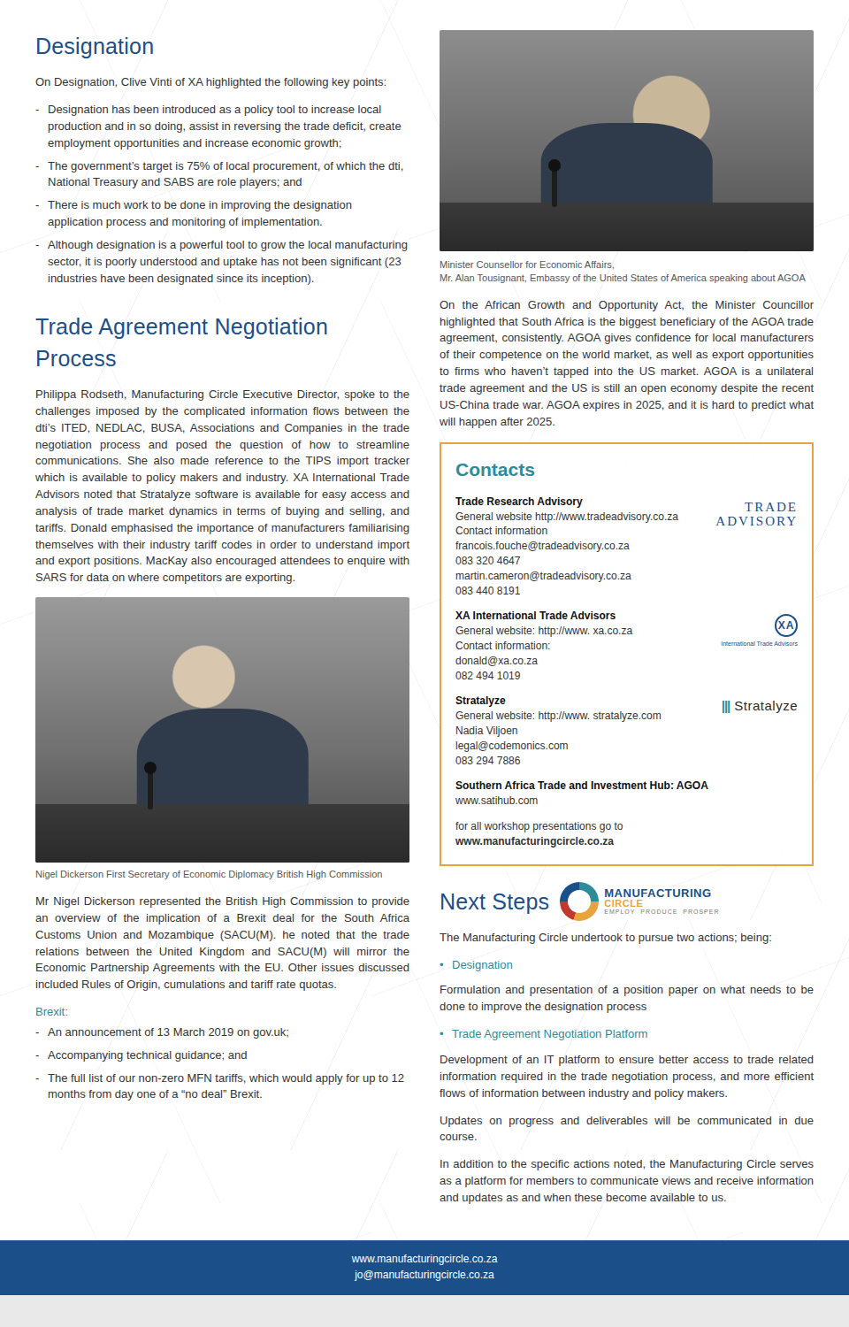Designation
On Designation, Clive Vinti of XA highlighted the following key points:
Designation has been introduced as a policy tool to increase local production and in so doing, assist in reversing the trade deficit, create employment opportunities and increase economic growth;
The government’s target is 75% of local procurement, of which the dti, National Treasury and SABS are role players; and
There is much work to be done in improving the designation application process and monitoring of implementation.
Although designation is a powerful tool to grow the local manufacturing sector, it is poorly understood and uptake has not been significant (23 industries have been designated since its inception).
Trade Agreement Negotiation Process
Philippa Rodseth, Manufacturing Circle Executive Director, spoke to the challenges imposed by the complicated information flows between the dti’s ITED, NEDLAC, BUSA, Associations and Companies in the trade negotiation process and posed the question of how to streamline communications. She also made reference to the TIPS import tracker which is available to policy makers and industry. XA International Trade Advisors noted that Stratalyze software is available for easy access and analysis of trade market dynamics in terms of buying and selling, and tariffs. Donald emphasised the importance of manufacturers familiarising themselves with their industry tariff codes in order to understand import and export positions. MacKay also encouraged attendees to enquire with SARS for data on where competitors are exporting.
Nigel Dickerson First Secretary of Economic Diplomacy British High Commission
Mr Nigel Dickerson represented the British High Commission to provide an overview of the implication of a Brexit deal for the South Africa Customs Union and Mozambique (SACU(M). he noted that the trade relations between the United Kingdom and SACU(M) will mirror the Economic Partnership Agreements with the EU. Other issues discussed included Rules of Origin, cumulations and tariff rate quotas.
Brexit:
An announcement of 13 March 2019 on gov.uk;
Accompanying technical guidance; and
The full list of our non-zero MFN tariffs, which would apply for up to 12 months from day one of a “no deal” Brexit.
Minister Counsellor for Economic Affairs,
Mr. Alan Tousignant, Embassy of the United States of America speaking about AGOA
On the African Growth and Opportunity Act, the Minister Councillor highlighted that South Africa is the biggest beneficiary of the AGOA trade agreement, consistently. AGOA gives confidence for local manufacturers of their competence on the world market, as well as export opportunities to firms who haven’t tapped into the US market. AGOA is a unilateral trade agreement and the US is still an open economy despite the recent US-China trade war. AGOA expires in 2025, and it is hard to predict what will happen after 2025.
Contacts
Trade Research Advisory General website http://www.tradeadvisory.co.za
Contact information
francois.fouche@tradeadvisory.co.za
083 320 4647
martin.cameron@tradeadvisory.co.za
083 440 8191
TRADE
ADVISORY
XA International Trade Advisors General website: http://www. xa.co.za
Contact information:
donald@xa.co.za
082 494 1019
XA
International Trade Advisors
Stratalyze General website: http://www. stratalyze.com
Nadia Viljoen
legal@codemonics.com
083 294 7886
|||Stratalyze
Southern Africa Trade and Investment Hub: AGOA www.satihub.com
for all workshop presentations go to
www.manufacturingcircle.co.za
Next Steps
MANUFACTURING
CIRCLE
EMPLOY PRODUCE PROSPER
The Manufacturing Circle undertook to pursue two actions; being:
Designation
Formulation and presentation of a position paper on what needs to be done to improve the designation process
Trade Agreement Negotiation Platform
Development of an IT platform to ensure better access to trade related information required in the trade negotiation process, and more efficient flows of information between industry and policy makers.
Updates on progress and deliverables will be communicated in due course.
In addition to the specific actions noted, the Manufacturing Circle serves as a platform for members to communicate views and receive information and updates as and when these become available to us.
www.manufacturingcircle.co.za
jo@manufacturingcircle.co.za